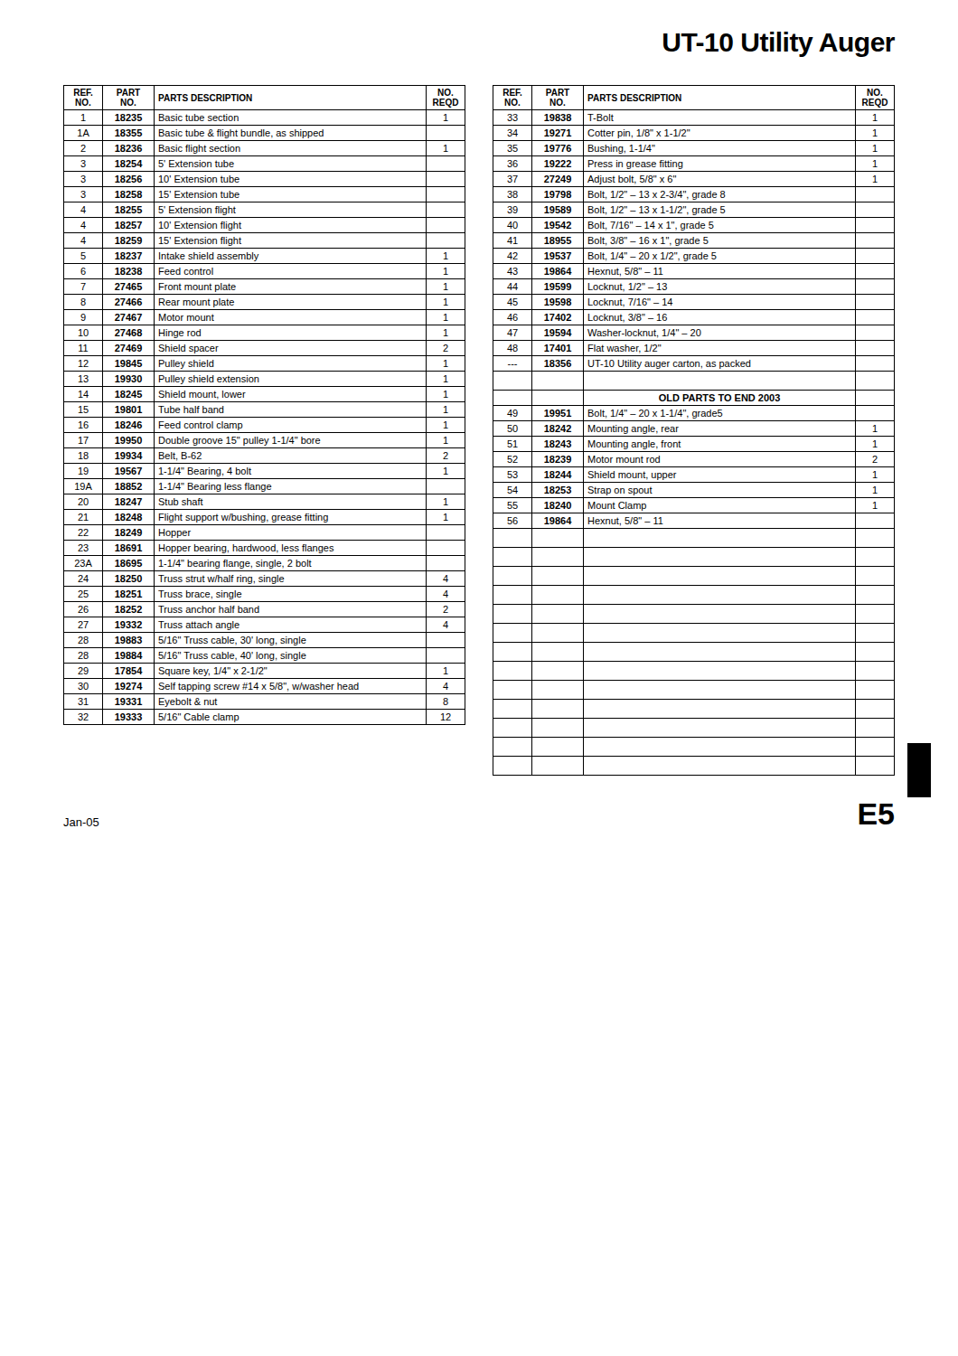UT-10 Utility Auger
| REF. NO. | PART NO. | PARTS DESCRIPTION | NO. REQD |
| --- | --- | --- | --- |
| 1 | 18235 | Basic tube section | 1 |
| 1A | 18355 | Basic tube & flight bundle, as shipped | |
| 2 | 18236 | Basic flight section | 1 |
| 3 | 18254 | 5' Extension tube | |
| 3 | 18256 | 10' Extension tube | |
| 3 | 18258 | 15' Extension tube | |
| 4 | 18255 | 5' Extension flight | |
| 4 | 18257 | 10' Extension flight | |
| 4 | 18259 | 15' Extension flight | |
| 5 | 18237 | Intake shield assembly | 1 |
| 6 | 18238 | Feed control | 1 |
| 7 | 27465 | Front mount plate | 1 |
| 8 | 27466 | Rear mount plate | 1 |
| 9 | 27467 | Motor mount | 1 |
| 10 | 27468 | Hinge rod | 1 |
| 11 | 27469 | Shield spacer | 2 |
| 12 | 19845 | Pulley shield | 1 |
| 13 | 19930 | Pulley shield extension | 1 |
| 14 | 18245 | Shield mount, lower | 1 |
| 15 | 19801 | Tube half band | 1 |
| 16 | 18246 | Feed control clamp | 1 |
| 17 | 19950 | Double groove 15" pulley 1-1/4" bore | 1 |
| 18 | 19934 | Belt, B-62 | 2 |
| 19 | 19567 | 1-1/4" Bearing, 4 bolt | 1 |
| 19A | 18852 | 1-1/4" Bearing less flange | |
| 20 | 18247 | Stub shaft | 1 |
| 21 | 18248 | Flight support w/bushing, grease fitting | 1 |
| 22 | 18249 | Hopper | |
| 23 | 18691 | Hopper bearing, hardwood, less flanges | |
| 23A | 18695 | 1-1/4" bearing flange, single, 2 bolt | |
| 24 | 18250 | Truss strut w/half ring, single | 4 |
| 25 | 18251 | Truss brace, single | 4 |
| 26 | 18252 | Truss anchor half band | 2 |
| 27 | 19332 | Truss attach angle | 4 |
| 28 | 19883 | 5/16" Truss cable, 30' long, single | |
| 28 | 19884 | 5/16" Truss cable, 40' long, single | |
| 29 | 17854 | Square key, 1/4" x 2-1/2" | 1 |
| 30 | 19274 | Self tapping screw #14 x 5/8", w/washer head | 4 |
| 31 | 19331 | Eyebolt & nut | 8 |
| 32 | 19333 | 5/16" Cable clamp | 12 |
| REF. NO. | PART NO. | PARTS DESCRIPTION | NO. REQD |
| --- | --- | --- | --- |
| 33 | 19838 | T-Bolt | 1 |
| 34 | 19271 | Cotter pin, 1/8" x 1-1/2" | 1 |
| 35 | 19776 | Bushing, 1-1/4" | 1 |
| 36 | 19222 | Press in grease fitting | 1 |
| 37 | 27249 | Adjust bolt, 5/8" x 6" | 1 |
| 38 | 19798 | Bolt, 1/2" – 13 x 2-3/4", grade 8 | |
| 39 | 19589 | Bolt, 1/2" – 13 x 1-1/2", grade 5 | |
| 40 | 19542 | Bolt, 7/16" – 14 x 1", grade 5 | |
| 41 | 18955 | Bolt, 3/8" – 16 x 1", grade 5 | |
| 42 | 19537 | Bolt, 1/4" – 20 x 1/2", grade 5 | |
| 43 | 19864 | Hexnut, 5/8" – 11 | |
| 44 | 19599 | Locknut, 1/2" – 13 | |
| 45 | 19598 | Locknut, 7/16" – 14 | |
| 46 | 17402 | Locknut, 3/8" – 16 | |
| 47 | 19594 | Washer-locknut, 1/4" – 20 | |
| 48 | 17401 | Flat washer, 1/2" | |
| --- | 18356 | UT-10 Utility auger carton, as packed | |
| | | OLD PARTS TO END 2003 | |
| 49 | 19951 | Bolt, 1/4" – 20 x 1-1/4", grade5 | |
| 50 | 18242 | Mounting angle, rear | 1 |
| 51 | 18243 | Mounting angle, front | 1 |
| 52 | 18239 | Motor mount rod | 2 |
| 53 | 18244 | Shield mount, upper | 1 |
| 54 | 18253 | Strap on spout | 1 |
| 55 | 18240 | Mount Clamp | 1 |
| 56 | 19864 | Hexnut, 5/8" – 11 | |
Jan-05
E5